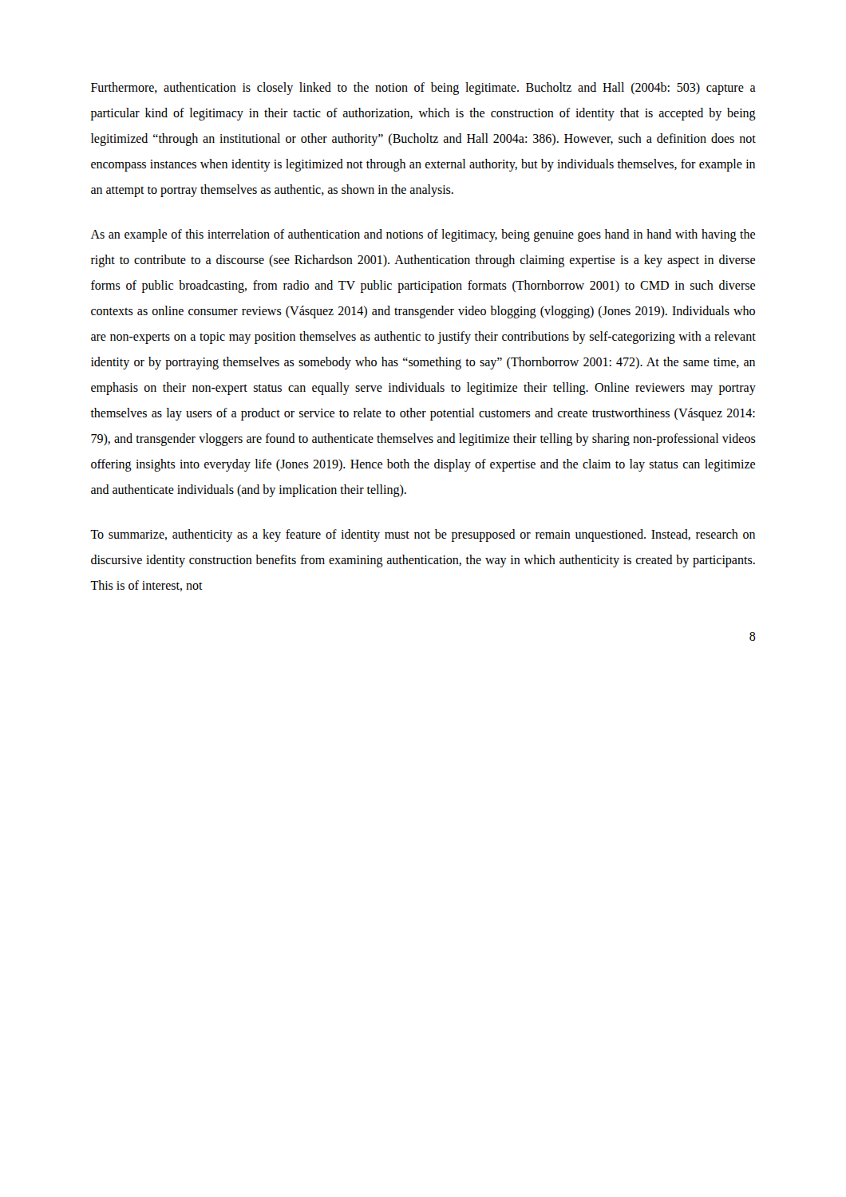Furthermore, authentication is closely linked to the notion of being legitimate. Bucholtz and Hall (2004b: 503) capture a particular kind of legitimacy in their tactic of authorization, which is the construction of identity that is accepted by being legitimized “through an institutional or other authority” (Bucholtz and Hall 2004a: 386). However, such a definition does not encompass instances when identity is legitimized not through an external authority, but by individuals themselves, for example in an attempt to portray themselves as authentic, as shown in the analysis.
As an example of this interrelation of authentication and notions of legitimacy, being genuine goes hand in hand with having the right to contribute to a discourse (see Richardson 2001). Authentication through claiming expertise is a key aspect in diverse forms of public broadcasting, from radio and TV public participation formats (Thornborrow 2001) to CMD in such diverse contexts as online consumer reviews (Vásquez 2014) and transgender video blogging (vlogging) (Jones 2019). Individuals who are non-experts on a topic may position themselves as authentic to justify their contributions by self-categorizing with a relevant identity or by portraying themselves as somebody who has “something to say” (Thornborrow 2001: 472). At the same time, an emphasis on their non-expert status can equally serve individuals to legitimize their telling. Online reviewers may portray themselves as lay users of a product or service to relate to other potential customers and create trustworthiness (Vásquez 2014: 79), and transgender vloggers are found to authenticate themselves and legitimize their telling by sharing non-professional videos offering insights into everyday life (Jones 2019). Hence both the display of expertise and the claim to lay status can legitimize and authenticate individuals (and by implication their telling).
To summarize, authenticity as a key feature of identity must not be presupposed or remain unquestioned. Instead, research on discursive identity construction benefits from examining authentication, the way in which authenticity is created by participants. This is of interest, not
8